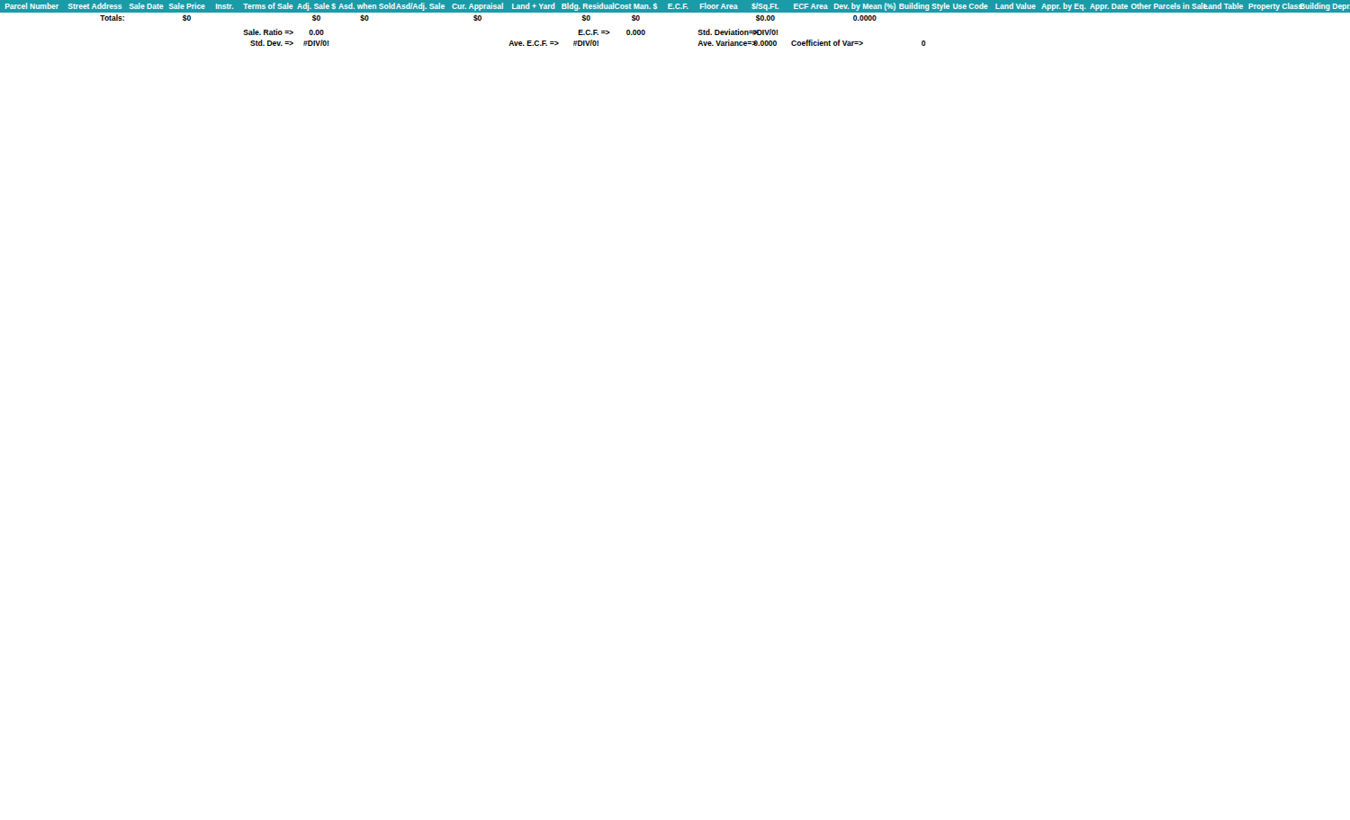| Parcel Number | Street Address | Sale Date | Sale Price | Instr. | Terms of Sale | Adj. Sale $ | Asd. when Sold | Asd/Adj. Sale | Cur. Appraisal | Land + Yard | Bldg. Residual | Cost Man. $ | E.C.F. | Floor Area | $/Sq.Ft. | ECF Area | Dev. by Mean (%) | Building Style | Use Code | Land Value | Appr. by Eq. | Appr. Date | Other Parcels in Sale | Land Table | Property Class | Building Depr. |
| --- | --- | --- | --- | --- | --- | --- | --- | --- | --- | --- | --- | --- | --- | --- | --- | --- | --- | --- | --- | --- | --- | --- | --- | --- | --- | --- |
| | Totals: | | $0 | | | $0 | $0 | | $0 | | $0 | $0 | | | $0.00 | | 0.0000 | | | | | | | | | |
| | | | | | Sale. Ratio => | 0.00 | | | | | E.C.F. => | 0.000 | | Std. Deviation=> | #DIV/0! | | | | | | | | | | | |
| | | | | | Std. Dev. => | #DIV/0! | | | | Ave. E.C.F. => | #DIV/0! | | | Ave. Variance=> | 0.0000 | Coefficient of Var=> | 0 | | | | | | | | |